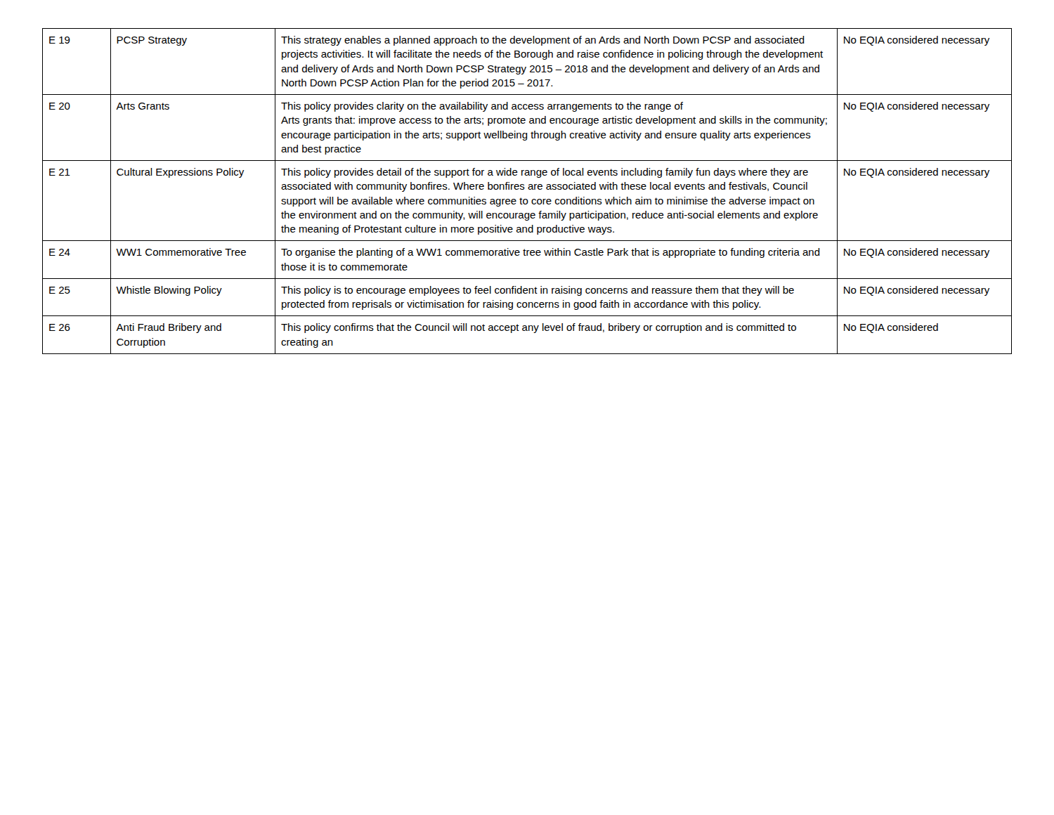| E 19 | PCSP Strategy | This strategy enables a planned approach to the development of an Ards and North Down PCSP and associated projects activities. It will facilitate the needs of the Borough and raise confidence in policing through the development and delivery of Ards and North Down PCSP Strategy 2015 – 2018 and the development and delivery of an Ards and North Down PCSP Action Plan for the period 2015 – 2017. | No EQIA considered necessary |
| E 20 | Arts Grants | This policy provides clarity on the availability and access arrangements to the range of Arts grants that: improve access to the arts; promote and encourage artistic development and skills in the community; encourage participation in the arts; support wellbeing through creative activity and ensure quality arts experiences and best practice | No EQIA considered necessary |
| E 21 | Cultural Expressions Policy | This policy provides detail of the support for a wide range of local events including family fun days where they are associated with community bonfires. Where bonfires are associated with these local events and festivals, Council support will be available where communities agree to core conditions which aim to minimise the adverse impact on the environment and on the community, will encourage family participation, reduce anti-social elements and explore the meaning of Protestant culture in more positive and productive ways. | No EQIA considered necessary |
| E 24 | WW1 Commemorative Tree | To organise the planting of a WW1 commemorative tree within Castle Park that is appropriate to funding criteria and those it is to commemorate | No EQIA considered necessary |
| E 25 | Whistle Blowing Policy | This policy is to encourage employees to feel confident in raising concerns and reassure them that they will be protected from reprisals or victimisation for raising concerns in good faith in accordance with this policy. | No EQIA considered necessary |
| E 26 | Anti Fraud Bribery and Corruption | This policy confirms that the Council will not accept any level of fraud, bribery or corruption and is committed to creating an | No EQIA considered |